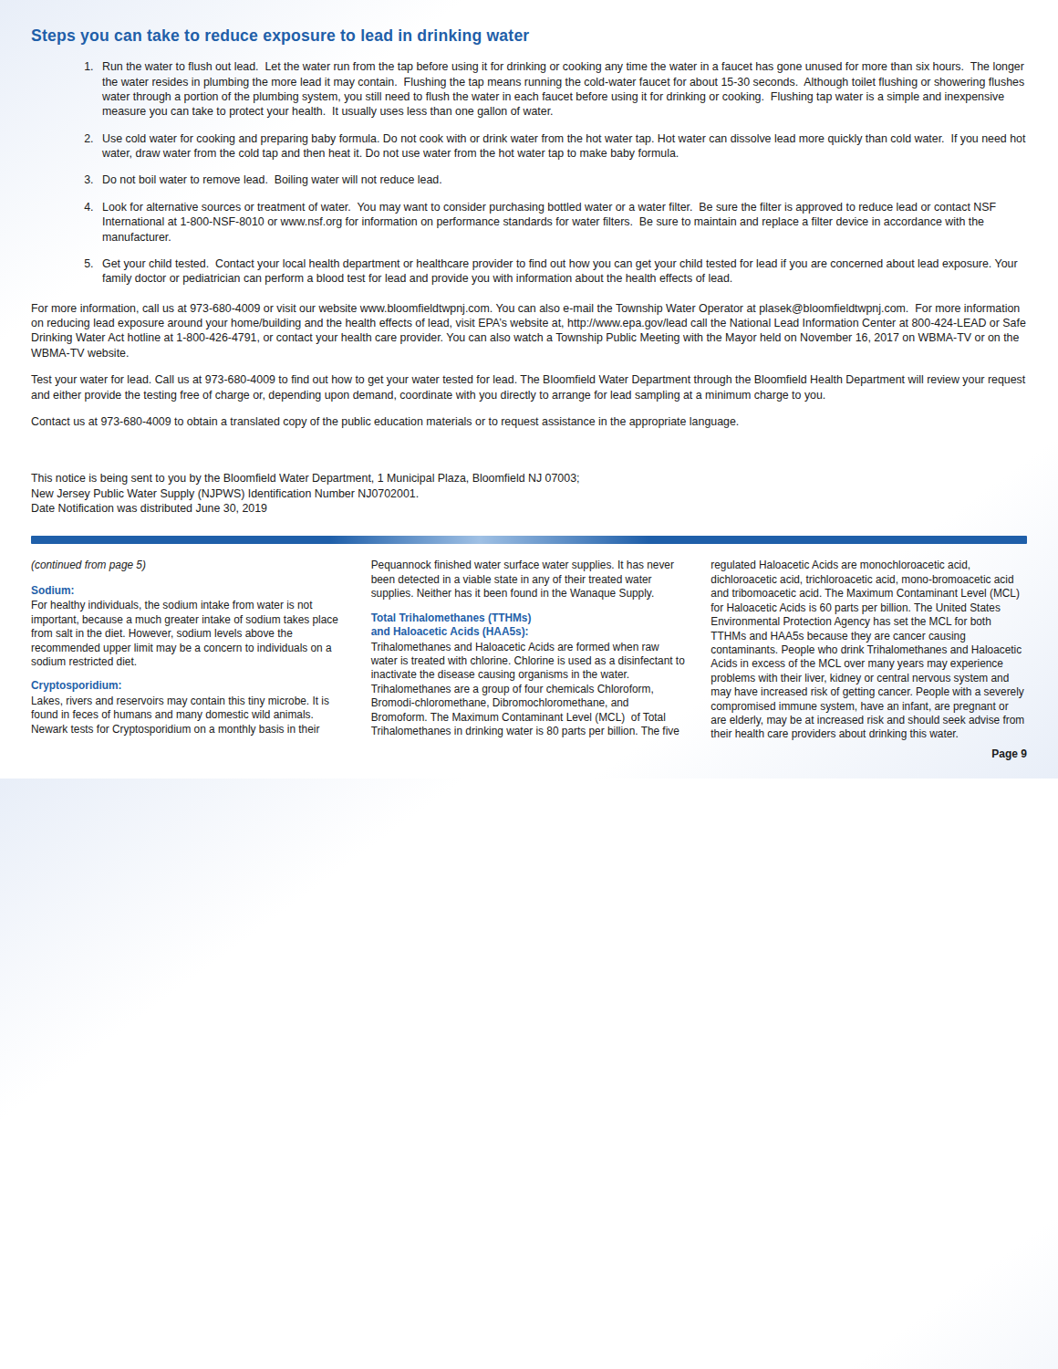Steps you can take to reduce exposure to lead in drinking water
Run the water to flush out lead. Let the water run from the tap before using it for drinking or cooking any time the water in a faucet has gone unused for more than six hours. The longer the water resides in plumbing the more lead it may contain. Flushing the tap means running the cold-water faucet for about 15-30 seconds. Although toilet flushing or showering flushes water through a portion of the plumbing system, you still need to flush the water in each faucet before using it for drinking or cooking. Flushing tap water is a simple and inexpensive measure you can take to protect your health. It usually uses less than one gallon of water.
Use cold water for cooking and preparing baby formula. Do not cook with or drink water from the hot water tap. Hot water can dissolve lead more quickly than cold water. If you need hot water, draw water from the cold tap and then heat it. Do not use water from the hot water tap to make baby formula.
Do not boil water to remove lead. Boiling water will not reduce lead.
Look for alternative sources or treatment of water. You may want to consider purchasing bottled water or a water filter. Be sure the filter is approved to reduce lead or contact NSF International at 1-800-NSF-8010 or www.nsf.org for information on performance standards for water filters. Be sure to maintain and replace a filter device in accordance with the manufacturer.
Get your child tested. Contact your local health department or healthcare provider to find out how you can get your child tested for lead if you are concerned about lead exposure. Your family doctor or pediatrician can perform a blood test for lead and provide you with information about the health effects of lead.
For more information, call us at 973-680-4009 or visit our website www.bloomfieldtwpnj.com. You can also e-mail the Township Water Operator at plasek@bloomfieldtwpnj.com. For more information on reducing lead exposure around your home/building and the health effects of lead, visit EPA’s website at, http://www.epa.gov/lead call the National Lead Information Center at 800-424-LEAD or Safe Drinking Water Act hotline at 1-800-426-4791, or contact your health care provider. You can also watch a Township Public Meeting with the Mayor held on November 16, 2017 on WBMA-TV or on the WBMA-TV website.
Test your water for lead. Call us at 973-680-4009 to find out how to get your water tested for lead. The Bloomfield Water Department through the Bloomfield Health Department will review your request and either provide the testing free of charge or, depending upon demand, coordinate with you directly to arrange for lead sampling at a minimum charge to you.
Contact us at 973-680-4009 to obtain a translated copy of the public education materials or to request assistance in the appropriate language.
This notice is being sent to you by the Bloomfield Water Department, 1 Municipal Plaza, Bloomfield NJ 07003;
New Jersey Public Water Supply (NJPWS) Identification Number NJ0702001.
Date Notification was distributed June 30, 2019
(continued from page 5)
Sodium:
For healthy individuals, the sodium intake from water is not important, because a much greater intake of sodium takes place from salt in the diet. However, sodium levels above the recommended upper limit may be a concern to individuals on a sodium restricted diet.
Cryptosporidium:
Lakes, rivers and reservoirs may contain this tiny microbe. It is found in feces of humans and many domestic wild animals. Newark tests for Cryptosporidium on a monthly basis in their Pequannock finished water surface water supplies. It has never been detected in a viable state in any of their treated water supplies. Neither has it been found in the Wanaque Supply.
Total Trihalomethanes (TTHMs)
and Haloacetic Acids (HAA5s):
Trihalomethanes and Haloacetic Acids are formed when raw water is treated with chlorine. Chlorine is used as a disinfectant to inactivate the disease causing organisms in the water. Trihalomethanes are a group of four chemicals Chloroform, Bromodi-chloromethane, Dibromochloromethane, and Bromoform. The Maximum Contaminant Level (MCL) of Total Trihalomethanes in drinking water is 80 parts per billion. The five regulated Haloacetic Acids are monochloroacetic acid, dichloroacetic acid, trichloroacetic acid, mono-bromoacetic acid and tribomoacetic acid. The Maximum Contaminant Level (MCL) for Haloacetic Acids is 60 parts per billion. The United States Environmental Protection Agency has set the MCL for both TTHMs and HAA5s because they are cancer causing contaminants. People who drink Trihalomethanes and Haloacetic Acids in excess of the MCL over many years may experience problems with their liver, kidney or central nervous system and may have increased risk of getting cancer. People with a severely compromised immune system, have an infant, are pregnant or are elderly, may be at increased risk and should seek advise from their health care providers about drinking this water.
Page 9